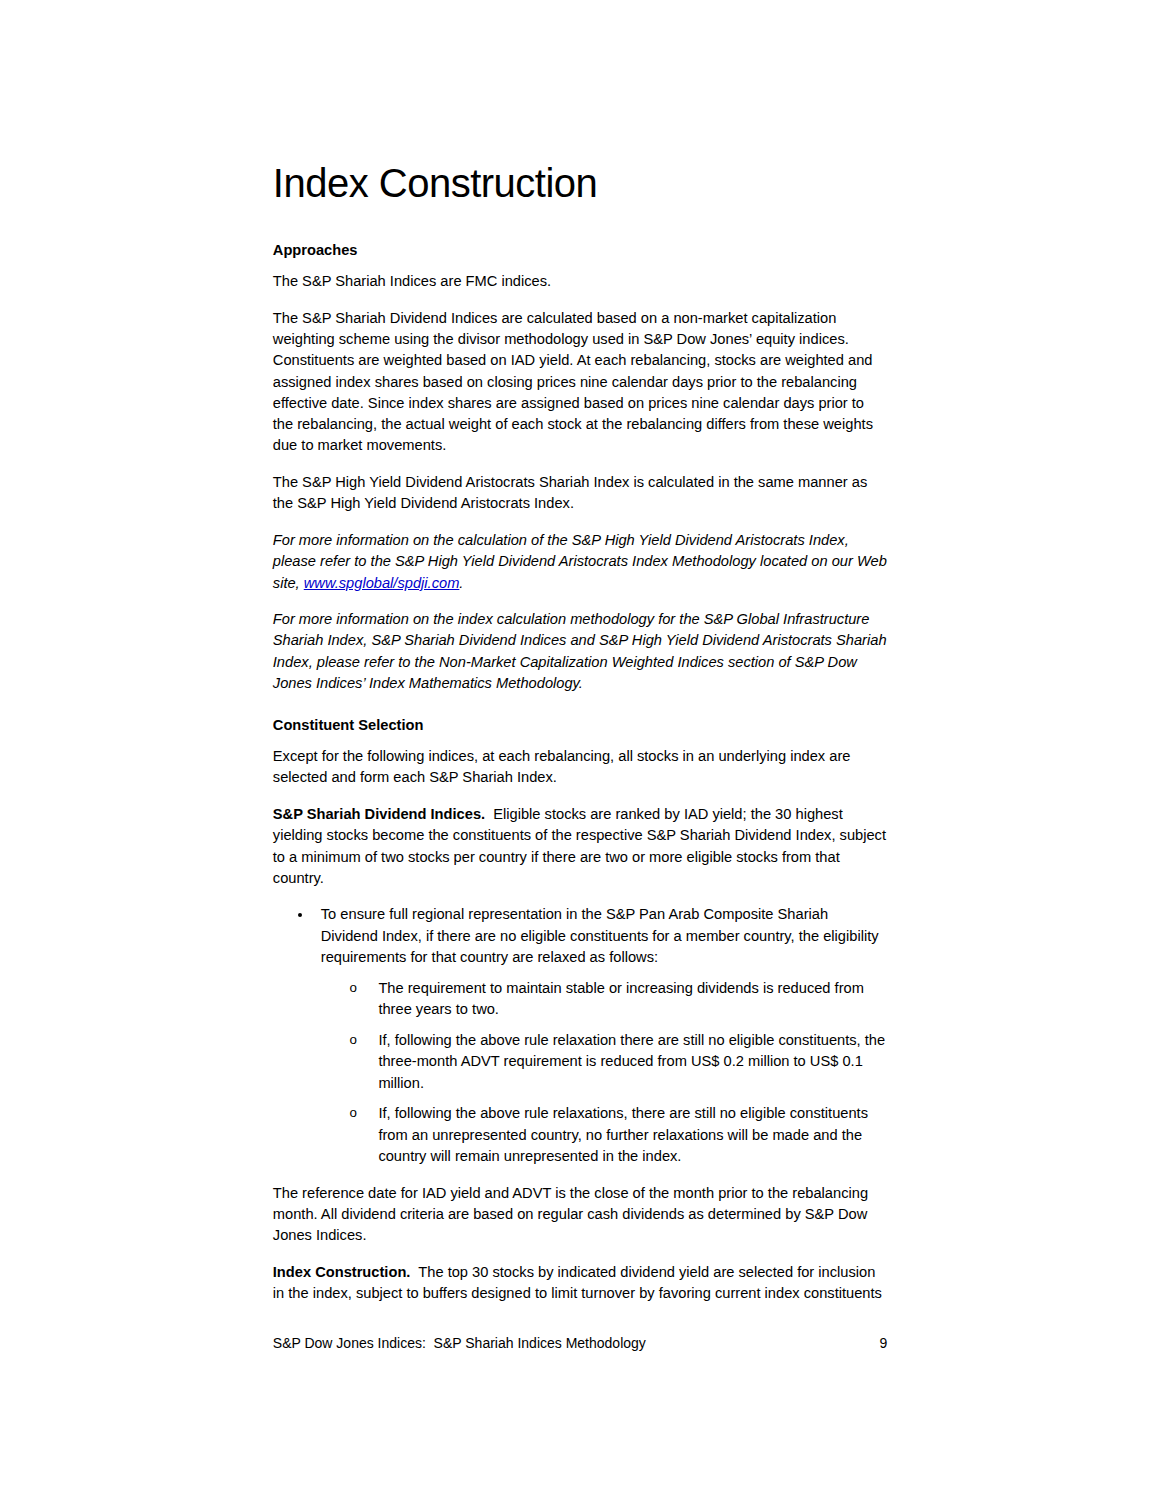Index Construction
Approaches
The S&P Shariah Indices are FMC indices.
The S&P Shariah Dividend Indices are calculated based on a non-market capitalization weighting scheme using the divisor methodology used in S&P Dow Jones’ equity indices. Constituents are weighted based on IAD yield. At each rebalancing, stocks are weighted and assigned index shares based on closing prices nine calendar days prior to the rebalancing effective date. Since index shares are assigned based on prices nine calendar days prior to the rebalancing, the actual weight of each stock at the rebalancing differs from these weights due to market movements.
The S&P High Yield Dividend Aristocrats Shariah Index is calculated in the same manner as the S&P High Yield Dividend Aristocrats Index.
For more information on the calculation of the S&P High Yield Dividend Aristocrats Index, please refer to the S&P High Yield Dividend Aristocrats Index Methodology located on our Web site, www.spglobal/spdji.com.
For more information on the index calculation methodology for the S&P Global Infrastructure Shariah Index, S&P Shariah Dividend Indices and S&P High Yield Dividend Aristocrats Shariah Index, please refer to the Non-Market Capitalization Weighted Indices section of S&P Dow Jones Indices’ Index Mathematics Methodology.
Constituent Selection
Except for the following indices, at each rebalancing, all stocks in an underlying index are selected and form each S&P Shariah Index.
S&P Shariah Dividend Indices. Eligible stocks are ranked by IAD yield; the 30 highest yielding stocks become the constituents of the respective S&P Shariah Dividend Index, subject to a minimum of two stocks per country if there are two or more eligible stocks from that country.
To ensure full regional representation in the S&P Pan Arab Composite Shariah Dividend Index, if there are no eligible constituents for a member country, the eligibility requirements for that country are relaxed as follows:
The requirement to maintain stable or increasing dividends is reduced from three years to two.
If, following the above rule relaxation there are still no eligible constituents, the three-month ADVT requirement is reduced from US$ 0.2 million to US$ 0.1 million.
If, following the above rule relaxations, there are still no eligible constituents from an unrepresented country, no further relaxations will be made and the country will remain unrepresented in the index.
The reference date for IAD yield and ADVT is the close of the month prior to the rebalancing month. All dividend criteria are based on regular cash dividends as determined by S&P Dow Jones Indices.
Index Construction. The top 30 stocks by indicated dividend yield are selected for inclusion in the index, subject to buffers designed to limit turnover by favoring current index constituents
S&P Dow Jones Indices: S&P Shariah Indices Methodology 9